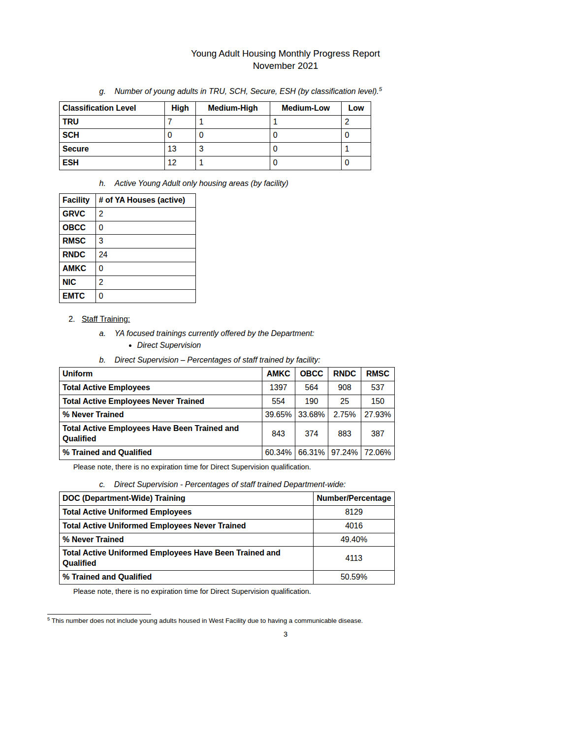Young Adult Housing Monthly Progress Report
November 2021
g. Number of young adults in TRU, SCH, Secure, ESH (by classification level).5
| Classification Level | High | Medium-High | Medium-Low | Low |
| --- | --- | --- | --- | --- |
| TRU | 7 | 1 | 1 | 2 |
| SCH | 0 | 0 | 0 | 0 |
| Secure | 13 | 3 | 0 | 1 |
| ESH | 12 | 1 | 0 | 0 |
h. Active Young Adult only housing areas (by facility)
| Facility | # of YA Houses (active) |
| --- | --- |
| GRVC | 2 |
| OBCC | 0 |
| RMSC | 3 |
| RNDC | 24 |
| AMKC | 0 |
| NIC | 2 |
| EMTC | 0 |
2. Staff Training:
a. YA focused trainings currently offered by the Department:
Direct Supervision
b. Direct Supervision – Percentages of staff trained by facility:
| Uniform | AMKC | OBCC | RNDC | RMSC |
| --- | --- | --- | --- | --- |
| Total Active Employees | 1397 | 564 | 908 | 537 |
| Total Active Employees Never Trained | 554 | 190 | 25 | 150 |
| % Never Trained | 39.65% | 33.68% | 2.75% | 27.93% |
| Total Active Employees Have Been Trained and Qualified | 843 | 374 | 883 | 387 |
| % Trained and Qualified | 60.34% | 66.31% | 97.24% | 72.06% |
Please note, there is no expiration time for Direct Supervision qualification.
c. Direct Supervision - Percentages of staff trained Department-wide:
| DOC (Department-Wide) Training | Number/Percentage |
| --- | --- |
| Total Active Uniformed Employees | 8129 |
| Total Active Uniformed Employees Never Trained | 4016 |
| % Never Trained | 49.40% |
| Total Active Uniformed Employees Have Been Trained and Qualified | 4113 |
| % Trained and Qualified | 50.59% |
Please note, there is no expiration time for Direct Supervision qualification.
5 This number does not include young adults housed in West Facility due to having a communicable disease.
3